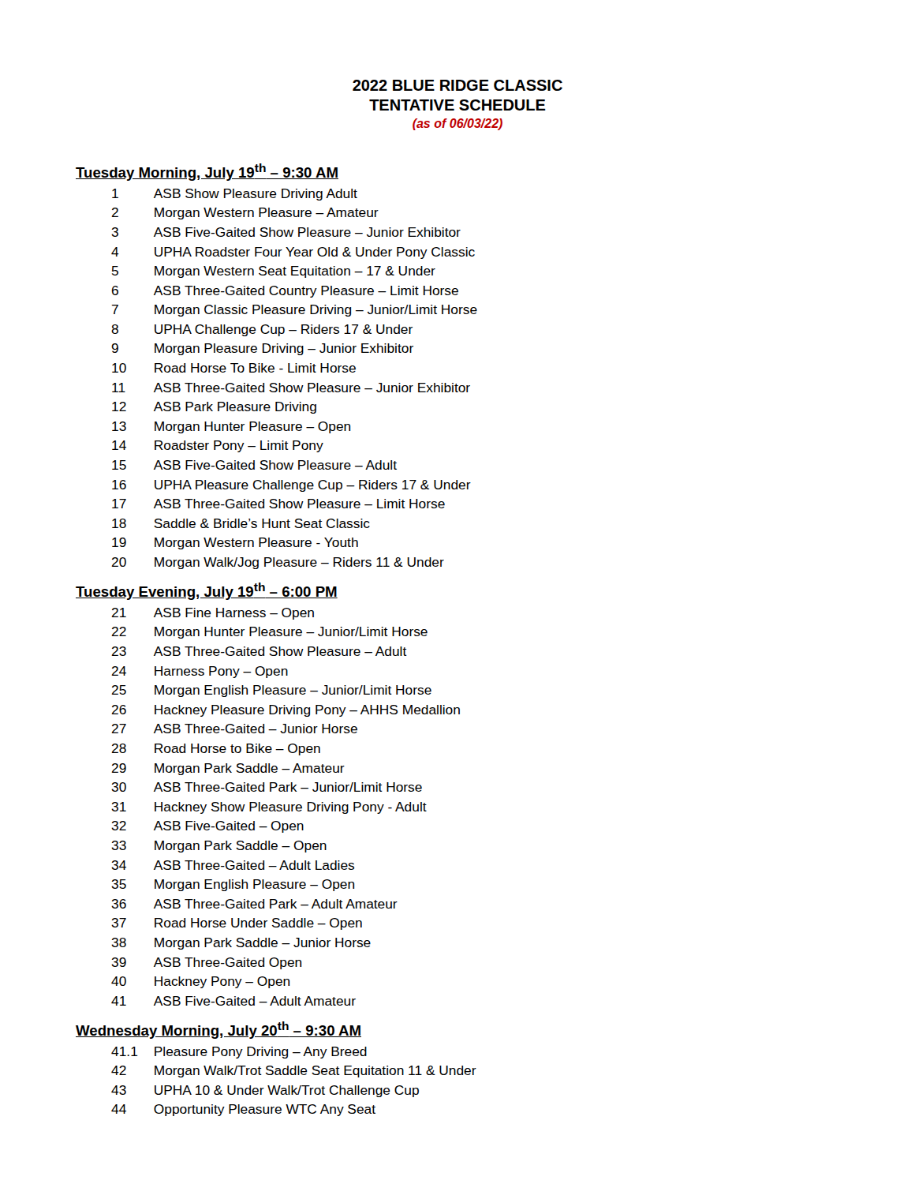2022 BLUE RIDGE CLASSIC
TENTATIVE SCHEDULE
(as of 06/03/22)
Tuesday Morning, July 19th – 9:30 AM
1 ASB Show Pleasure Driving Adult
2 Morgan Western Pleasure – Amateur
3 ASB Five-Gaited Show Pleasure – Junior Exhibitor
4 UPHA Roadster Four Year Old & Under Pony Classic
5 Morgan Western Seat Equitation – 17 & Under
6 ASB Three-Gaited Country Pleasure – Limit Horse
7 Morgan Classic Pleasure Driving – Junior/Limit Horse
8 UPHA Challenge Cup – Riders 17 & Under
9 Morgan Pleasure Driving – Junior Exhibitor
10 Road Horse To Bike - Limit Horse
11 ASB Three-Gaited Show Pleasure – Junior Exhibitor
12 ASB Park Pleasure Driving
13 Morgan Hunter Pleasure – Open
14 Roadster Pony – Limit Pony
15 ASB Five-Gaited Show Pleasure – Adult
16 UPHA Pleasure Challenge Cup – Riders 17 & Under
17 ASB Three-Gaited Show Pleasure – Limit Horse
18 Saddle & Bridle’s Hunt Seat Classic
19 Morgan Western Pleasure - Youth
20 Morgan Walk/Jog Pleasure – Riders 11 & Under
Tuesday Evening, July 19th – 6:00 PM
21 ASB Fine Harness – Open
22 Morgan Hunter Pleasure – Junior/Limit Horse
23 ASB Three-Gaited Show Pleasure – Adult
24 Harness Pony – Open
25 Morgan English Pleasure – Junior/Limit Horse
26 Hackney Pleasure Driving Pony – AHHS Medallion
27 ASB Three-Gaited – Junior Horse
28 Road Horse to Bike – Open
29 Morgan Park Saddle – Amateur
30 ASB Three-Gaited Park – Junior/Limit Horse
31 Hackney Show Pleasure Driving Pony - Adult
32 ASB Five-Gaited – Open
33 Morgan Park Saddle – Open
34 ASB Three-Gaited – Adult Ladies
35 Morgan English Pleasure – Open
36 ASB Three-Gaited Park – Adult Amateur
37 Road Horse Under Saddle – Open
38 Morgan Park Saddle – Junior Horse
39 ASB Three-Gaited Open
40 Hackney Pony – Open
41 ASB Five-Gaited – Adult Amateur
Wednesday Morning, July 20th – 9:30 AM
41.1 Pleasure Pony Driving – Any Breed
42 Morgan Walk/Trot Saddle Seat Equitation 11 & Under
43 UPHA 10 & Under Walk/Trot Challenge Cup
44 Opportunity Pleasure WTC Any Seat